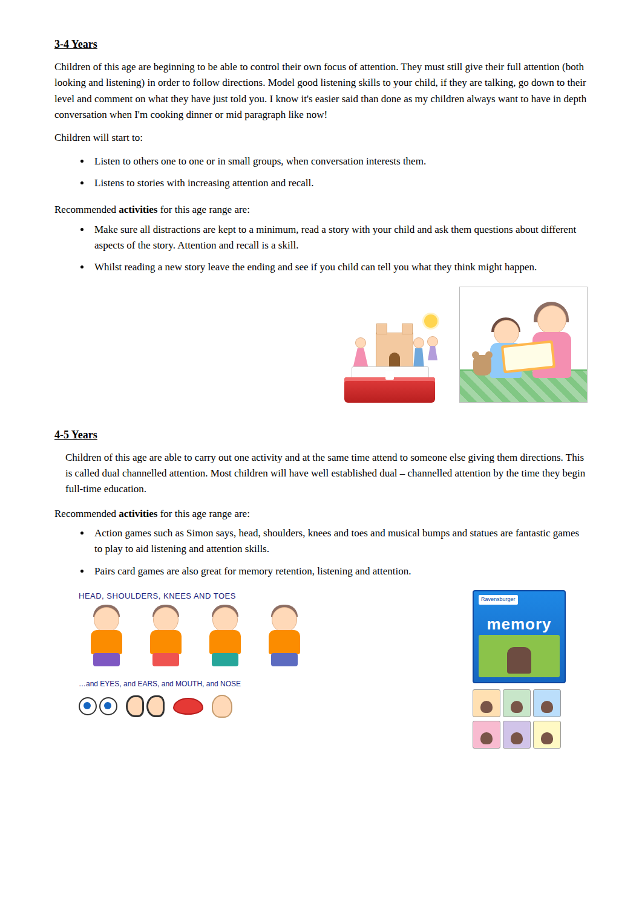3-4 Years
Children of this age are beginning to be able to control their own focus of attention. They must still give their full attention (both looking and listening) in order to follow directions. Model good listening skills to your child, if they are talking, go down to their level and comment on what they have just told you. I know it's easier said than done as my children always want to have in depth conversation when I'm cooking dinner or mid paragraph like now!
Children will start to:
Listen to others one to one or in small groups, when conversation interests them.
Listens to stories with increasing attention and recall.
Recommended activities for this age range are:
Make sure all distractions are kept to a minimum, read a story with your child and ask them questions about different aspects of the story. Attention and recall is a skill.
Whilst reading a new story leave the ending and see if you child can tell you what they think might happen.
4-5 Years
Children of this age are able to carry out one activity and at the same time attend to someone else giving them directions. This is called dual channelled attention. Most children will have well established dual – channelled attention by the time they begin full-time education.
Recommended activities for this age range are:
Action games such as Simon says, head, shoulders, knees and toes and musical bumps and statues are fantastic games to play to aid listening and attention skills.
Pairs card games are also great for memory retention, listening and attention.
HEAD, SHOULDERS, KNEES AND TOES
…and EYES, and EARS, and MOUTH, and NOSE
Ravensburger memory